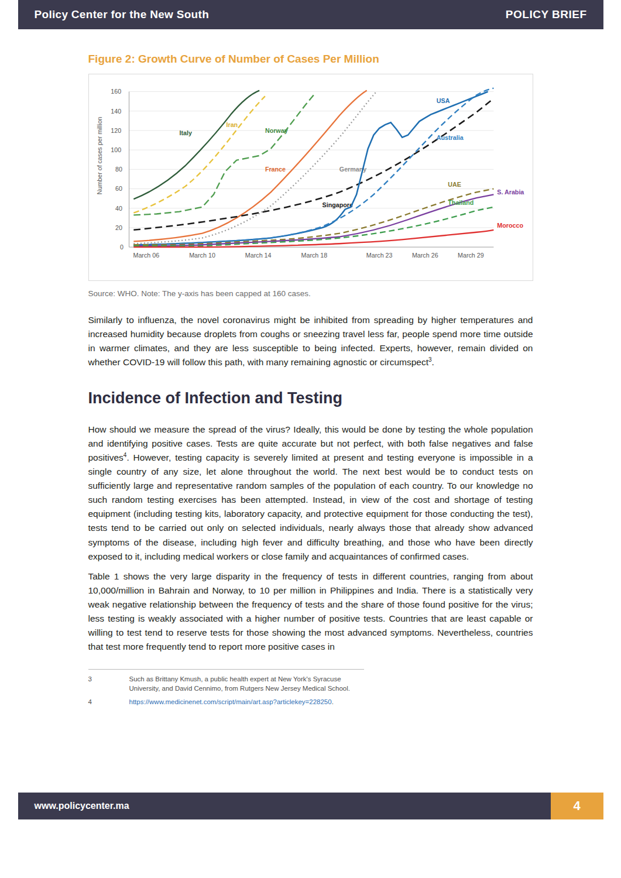Policy Center for the New South
POLICY BRIEF
Figure 2: Growth Curve of Number of Cases Per Million
Number of cases per million 160 140 120 100 80 60 40 20 0 March 06 March 10 March 14 March 18 March 23 March 26 March 29 Italy Iran Norway France Germany Singapore USA Australia UAE S. Arabia Thailand Morocco
Source: WHO. Note: The y-axis has been capped at 160 cases.
Similarly to influenza, the novel coronavirus might be inhibited from spreading by higher temperatures and increased humidity because droplets from coughs or sneezing travel less far, people spend more time outside in warmer climates, and they are less susceptible to being infected. Experts, however, remain divided on whether COVID-19 will follow this path, with many remaining agnostic or circumspect3.
Incidence of Infection and Testing
How should we measure the spread of the virus? Ideally, this would be done by testing the whole population and identifying positive cases. Tests are quite accurate but not perfect, with both false negatives and false positives4. However, testing capacity is severely limited at present and testing everyone is impossible in a single country of any size, let alone throughout the world. The next best would be to conduct tests on sufficiently large and representative random samples of the population of each country. To our knowledge no such random testing exercises has been attempted. Instead, in view of the cost and shortage of testing equipment (including testing kits, laboratory capacity, and protective equipment for those conducting the test), tests tend to be carried out only on selected individuals, nearly always those that already show advanced symptoms of the disease, including high fever and difficulty breathing, and those who have been directly exposed to it, including medical workers or close family and acquaintances of confirmed cases.
Table 1 shows the very large disparity in the frequency of tests in different countries, ranging from about 10,000/million in Bahrain and Norway, to 10 per million in Philippines and India. There is a statistically very weak negative relationship between the frequency of tests and the share of those found positive for the virus; less testing is weakly associated with a higher number of positive tests. Countries that are least capable or willing to test tend to reserve tests for those showing the most advanced symptoms. Nevertheless, countries that test more frequently tend to report more positive cases in
3
Such as Brittany Kmush, a public health expert at New York's Syracuse University, and David Cennimo, from Rutgers New Jersey Medical School.
4
https://www.medicinenet.com/script/main/art.asp?articlekey=228250.
www.policycenter.ma
4